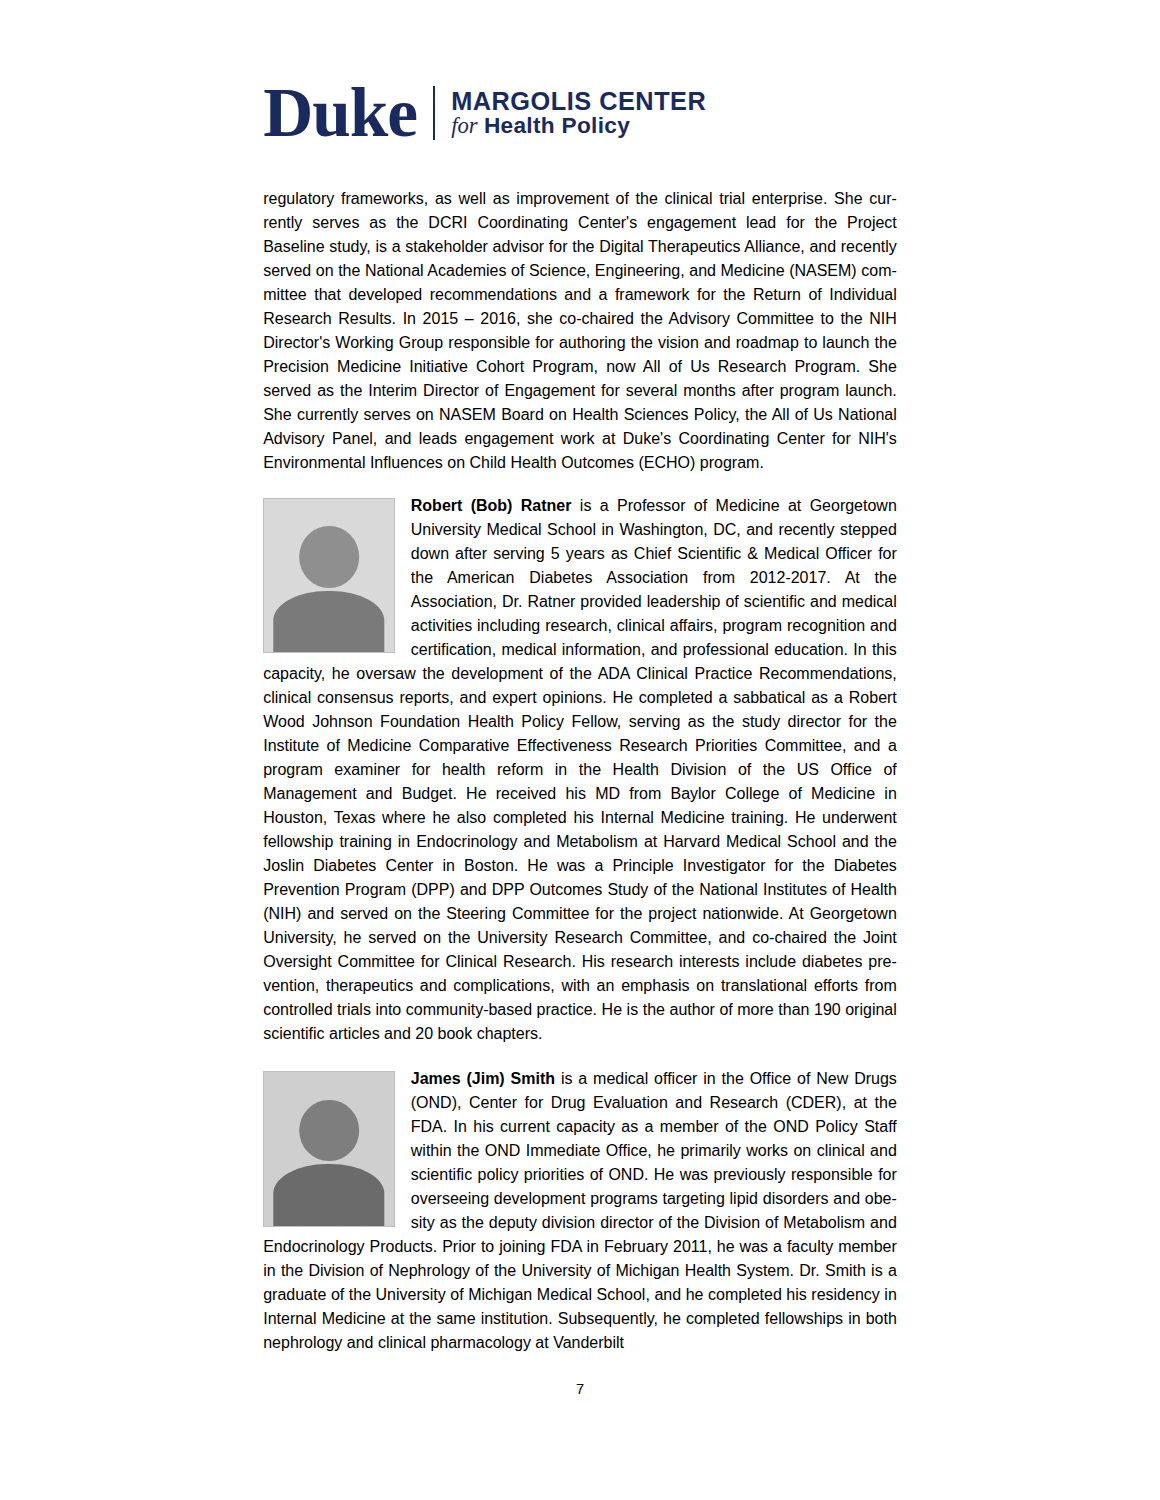Duke
MARGOLIS CENTER
for Health Policy
regulatory frameworks, as well as improvement of the clinical trial enterprise. She currently serves as the DCRI Coordinating Center's engagement lead for the Project Baseline study, is a stakeholder advisor for the Digital Therapeutics Alliance, and recently served on the National Academies of Science, Engineering, and Medicine (NASEM) committee that developed recommendations and a framework for the Return of Individual Research Results. In 2015 – 2016, she co-chaired the Advisory Committee to the NIH Director's Working Group responsible for authoring the vision and roadmap to launch the Precision Medicine Initiative Cohort Program, now All of Us Research Program. She served as the Interim Director of Engagement for several months after program launch. She currently serves on NASEM Board on Health Sciences Policy, the All of Us National Advisory Panel, and leads engagement work at Duke's Coordinating Center for NIH's Environmental Influences on Child Health Outcomes (ECHO) program.
Robert (Bob) Ratner is a Professor of Medicine at Georgetown University Medical School in Washington, DC, and recently stepped down after serving 5 years as Chief Scientific & Medical Officer for the American Diabetes Association from 2012-2017. At the Association, Dr. Ratner provided leadership of scientific and medical activities including research, clinical affairs, program recognition and certification, medical information, and professional education. In this capacity, he oversaw the development of the ADA Clinical Practice Recommendations, clinical consensus reports, and expert opinions. He completed a sabbatical as a Robert Wood Johnson Foundation Health Policy Fellow, serving as the study director for the Institute of Medicine Comparative Effectiveness Research Priorities Committee, and a program examiner for health reform in the Health Division of the US Office of Management and Budget. He received his MD from Baylor College of Medicine in Houston, Texas where he also completed his Internal Medicine training. He underwent fellowship training in Endocrinology and Metabolism at Harvard Medical School and the Joslin Diabetes Center in Boston. He was a Principle Investigator for the Diabetes Prevention Program (DPP) and DPP Outcomes Study of the National Institutes of Health (NIH) and served on the Steering Committee for the project nationwide. At Georgetown University, he served on the University Research Committee, and co-chaired the Joint Oversight Committee for Clinical Research. His research interests include diabetes prevention, therapeutics and complications, with an emphasis on translational efforts from controlled trials into community-based practice. He is the author of more than 190 original scientific articles and 20 book chapters.
James (Jim) Smith is a medical officer in the Office of New Drugs (OND), Center for Drug Evaluation and Research (CDER), at the FDA. In his current capacity as a member of the OND Policy Staff within the OND Immediate Office, he primarily works on clinical and scientific policy priorities of OND. He was previously responsible for overseeing development programs targeting lipid disorders and obesity as the deputy division director of the Division of Metabolism and Endocrinology Products. Prior to joining FDA in February 2011, he was a faculty member in the Division of Nephrology of the University of Michigan Health System. Dr. Smith is a graduate of the University of Michigan Medical School, and he completed his residency in Internal Medicine at the same institution. Subsequently, he completed fellowships in both nephrology and clinical pharmacology at Vanderbilt
7